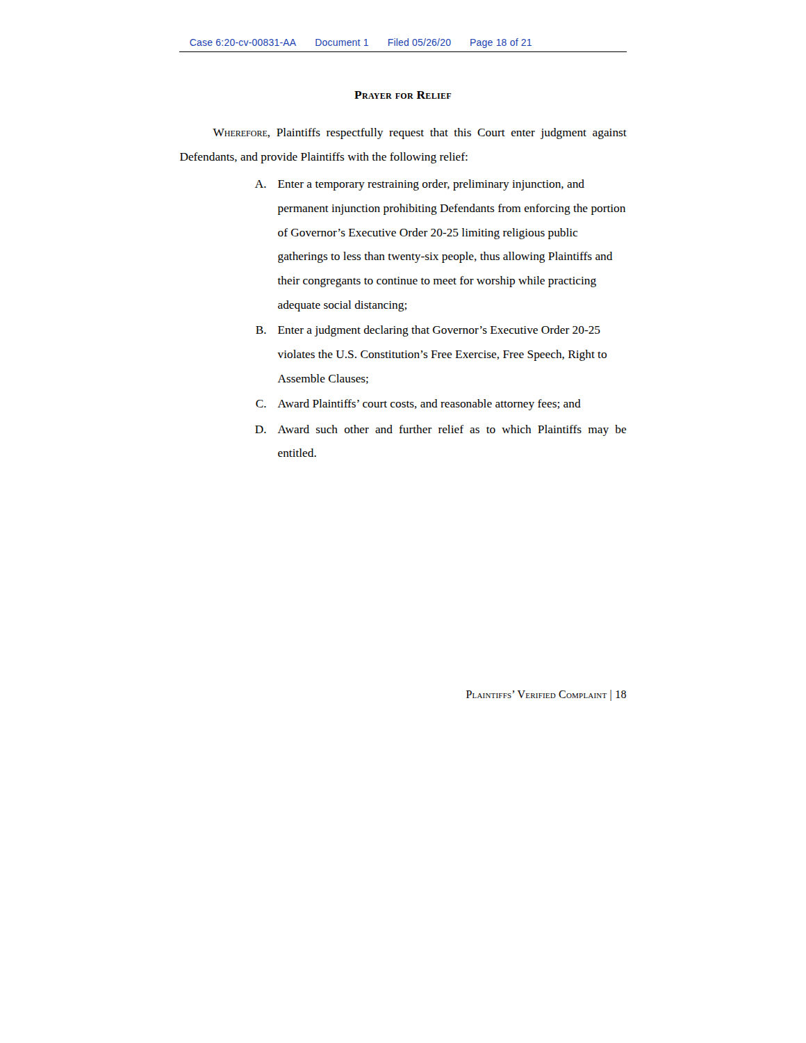Case 6:20-cv-00831-AA Document 1 Filed 05/26/20 Page 18 of 21
Prayer for Relief
Wherefore, Plaintiffs respectfully request that this Court enter judgment against Defendants, and provide Plaintiffs with the following relief:
Enter a temporary restraining order, preliminary injunction, and permanent injunction prohibiting Defendants from enforcing the portion of Governor’s Executive Order 20-25 limiting religious public gatherings to less than twenty-six people, thus allowing Plaintiffs and their congregants to continue to meet for worship while practicing adequate social distancing;
Enter a judgment declaring that Governor’s Executive Order 20-25 violates the U.S. Constitution’s Free Exercise, Free Speech, Right to Assemble Clauses;
Award Plaintiffs’ court costs, and reasonable attorney fees; and
Award such other and further relief as to which Plaintiffs may be entitled.
Plaintiffs’ Verified Complaint | 18